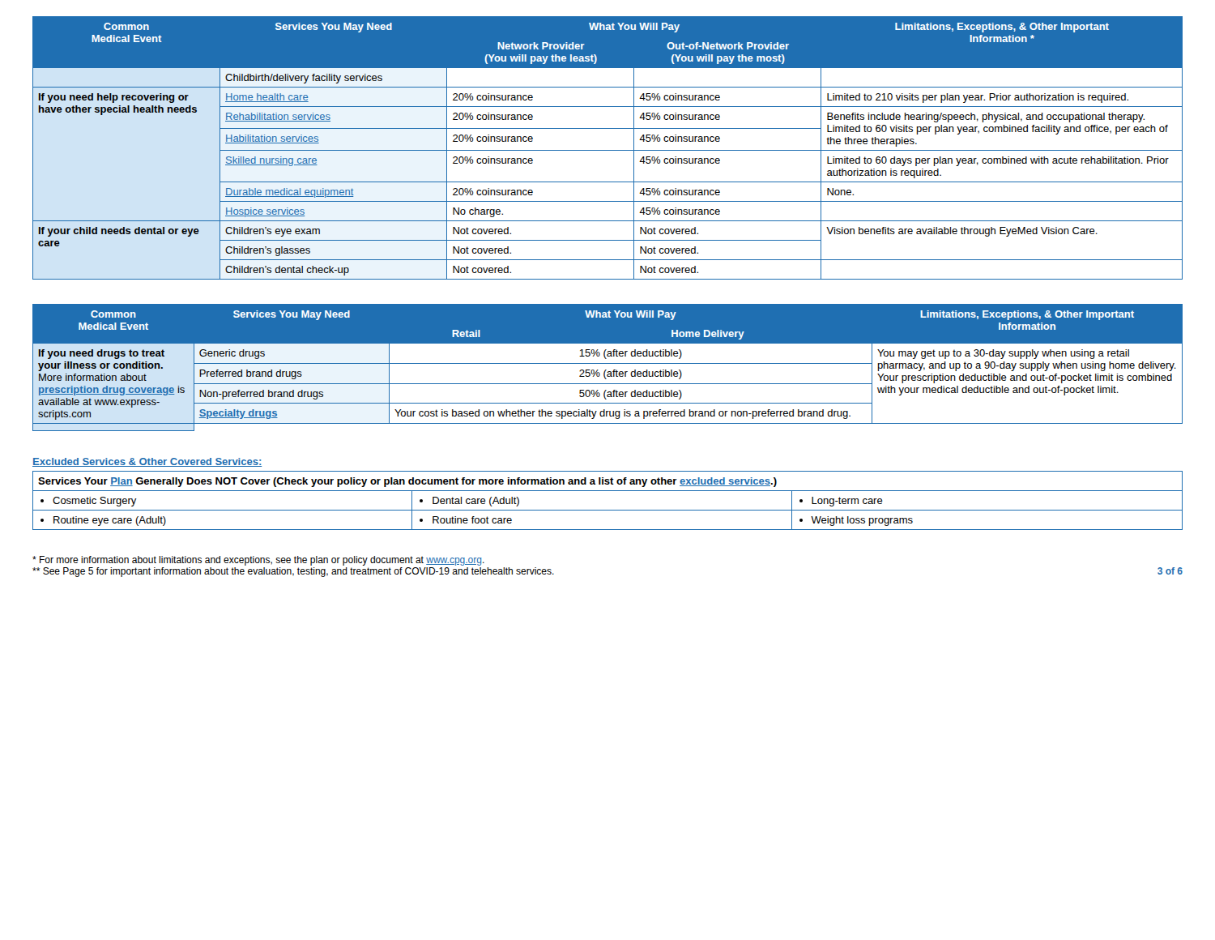| Common Medical Event | Services You May Need | What You Will Pay | Limitations, Exceptions, & Other Important Information * |
| --- | --- | --- | --- |
| Network Provider (You will pay the least) | Out-of-Network Provider (You will pay the most) |
| | Childbirth/delivery facility services | | | |
| If you need help recovering or have other special health needs | Home health care | 20% coinsurance | 45% coinsurance | Limited to 210 visits per plan year. Prior authorization is required. |
| Rehabilitation services | 20% coinsurance | 45% coinsurance | Benefits include hearing/speech, physical, and occupational therapy. Limited to 60 visits per plan year, combined facility and office, per each of the three therapies. |
| Habilitation services | 20% coinsurance | 45% coinsurance |
| Skilled nursing care | 20% coinsurance | 45% coinsurance | Limited to 60 days per plan year, combined with acute rehabilitation. Prior authorization is required. |
| Durable medical equipment | 20% coinsurance | 45% coinsurance | None. |
| Hospice services | No charge. | 45% coinsurance | |
| If your child needs dental or eye care | Children’s eye exam | Not covered. | Not covered. | Vision benefits are available through EyeMed Vision Care. |
| Children’s glasses | Not covered. | Not covered. |
| Children’s dental check-up | Not covered. | Not covered. | |
| Common Medical Event | Services You May Need | What You Will Pay | Limitations, Exceptions, & Other Important Information |
| --- | --- | --- | --- |
| Retail | Home Delivery |
| If you need drugs to treat your illness or condition. More information about prescription drug coverage is available at www.express-scripts.com | Generic drugs | 15% (after deductible) | You may get up to a 30-day supply when using a retail pharmacy, and up to a 90-day supply when using home delivery. Your prescription deductible and out-of-pocket limit is combined with your medical deductible and out-of-pocket limit. |
| Preferred brand drugs | 25% (after deductible) |
| Non-preferred brand drugs | 50% (after deductible) |
| Specialty drugs | Your cost is based on whether the specialty drug is a preferred brand or non-preferred brand drug. |
Excluded Services & Other Covered Services:
| Services Your Plan Generally Does NOT Cover (Check your policy or plan document for more information and a list of any other excluded services .) |
| Cosmetic Surgery | Dental care (Adult) | Long-term care |
| Routine eye care (Adult) | Routine foot care | Weight loss programs |
* For more information about limitations and exceptions, see the plan or policy document at www.cpg.org.
** See Page 5 for important information about the evaluation, testing, and treatment of COVID-19 and telehealth services. 3 of 6